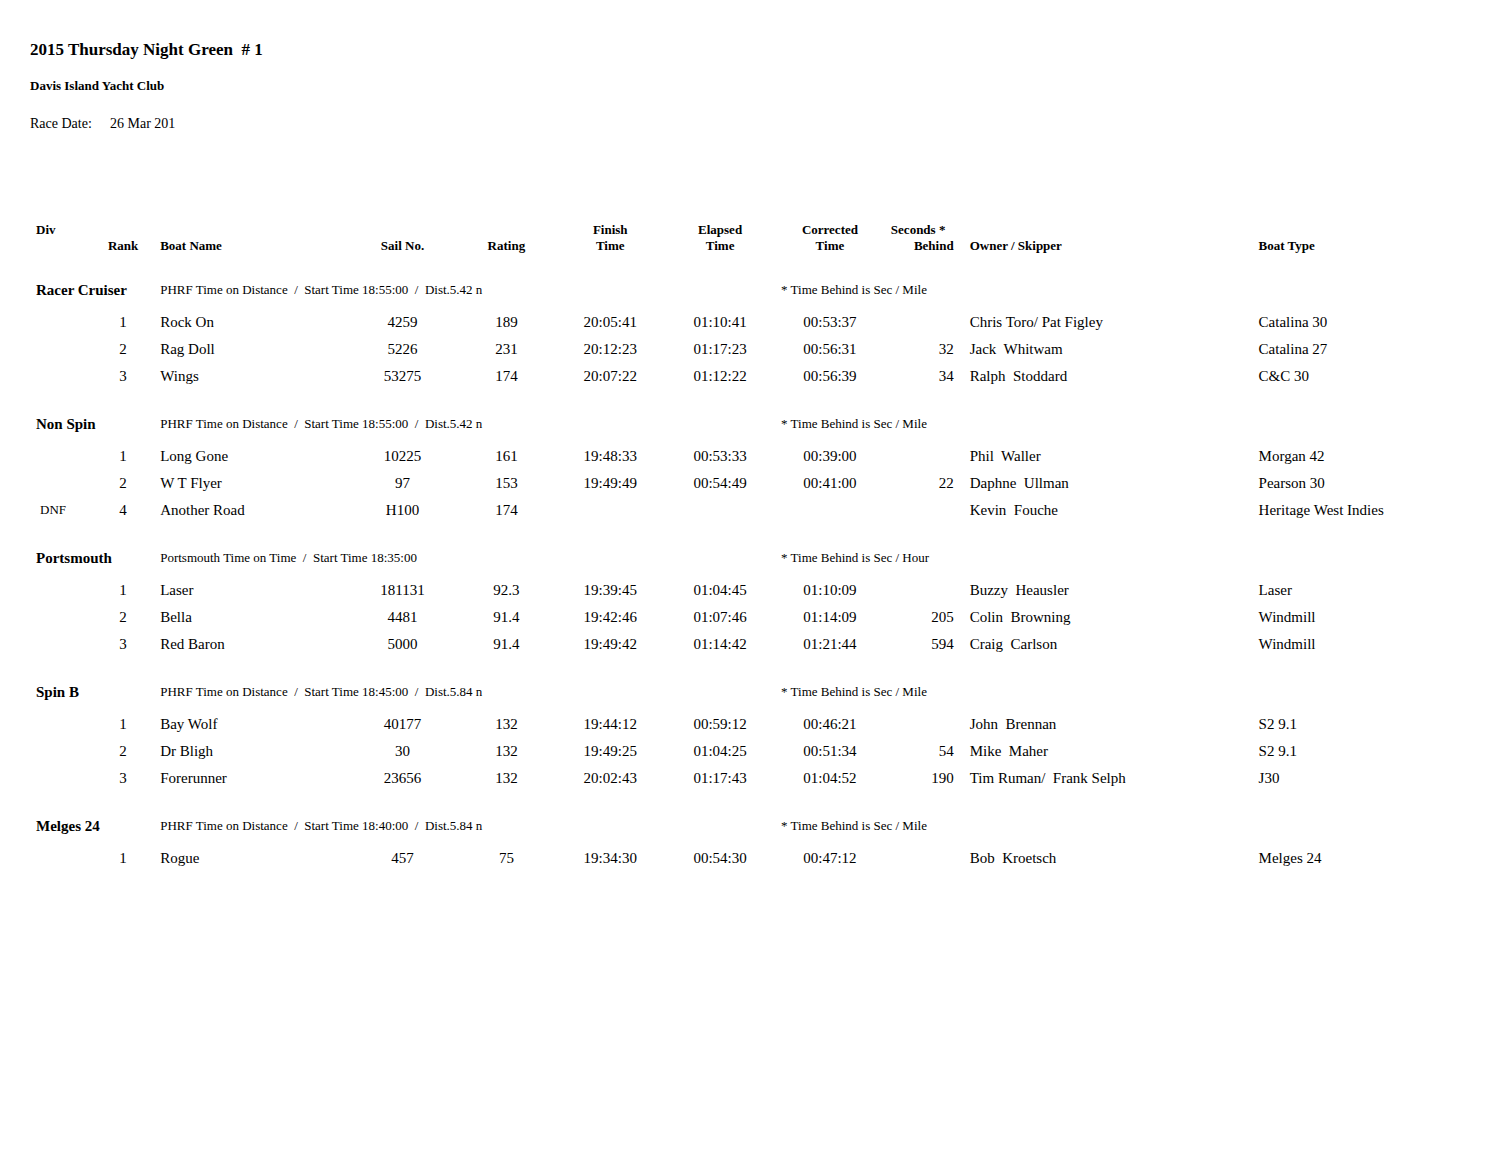2015 Thursday Night Green # 1
Davis Island Yacht Club
Race Date: 26 Mar 201
| Div | | | | | Finish | Elapsed | Corrected | Seconds * | |
| --- | --- | --- | --- | --- | --- | --- | --- | --- | --- |
| | Rank | Boat Name | Sail No. | Rating | Time | Time | Time | Behind | Owner / Skipper | Boat Type |
| Racer Cruiser | PHRF Time on Distance / Start Time 18:55:00 / Dist.5.42 n | * Time Behind is Sec / Mile |
| | 1 | Rock On | 4259 | 189 | 20:05:41 | 01:10:41 | 00:53:37 | | Chris Toro/ Pat Figley | Catalina 30 |
| | 2 | Rag Doll | 5226 | 231 | 20:12:23 | 01:17:23 | 00:56:31 | 32 | Jack Whitwam | Catalina 27 |
| | 3 | Wings | 53275 | 174 | 20:07:22 | 01:12:22 | 00:56:39 | 34 | Ralph Stoddard | C&C 30 |
| Non Spin | PHRF Time on Distance / Start Time 18:55:00 / Dist.5.42 n | * Time Behind is Sec / Mile |
| | 1 | Long Gone | 10225 | 161 | 19:48:33 | 00:53:33 | 00:39:00 | | Phil Waller | Morgan 42 |
| | 2 | W T Flyer | 97 | 153 | 19:49:49 | 00:54:49 | 00:41:00 | 22 | Daphne Ullman | Pearson 30 |
| DNF | 4 | Another Road | H100 | 174 | | | | | Kevin Fouche | Heritage West Indies |
| Portsmouth | Portsmouth Time on Time / Start Time 18:35:00 | * Time Behind is Sec / Hour |
| | 1 | Laser | 181131 | 92.3 | 19:39:45 | 01:04:45 | 01:10:09 | | Buzzy Heausler | Laser |
| | 2 | Bella | 4481 | 91.4 | 19:42:46 | 01:07:46 | 01:14:09 | 205 | Colin Browning | Windmill |
| | 3 | Red Baron | 5000 | 91.4 | 19:49:42 | 01:14:42 | 01:21:44 | 594 | Craig Carlson | Windmill |
| Spin B | PHRF Time on Distance / Start Time 18:45:00 / Dist.5.84 n | * Time Behind is Sec / Mile |
| | 1 | Bay Wolf | 40177 | 132 | 19:44:12 | 00:59:12 | 00:46:21 | | John Brennan | S2 9.1 |
| | 2 | Dr Bligh | 30 | 132 | 19:49:25 | 01:04:25 | 00:51:34 | 54 | Mike Maher | S2 9.1 |
| | 3 | Forerunner | 23656 | 132 | 20:02:43 | 01:17:43 | 01:04:52 | 190 | Tim Ruman/ Frank Selph | J30 |
| Melges 24 | PHRF Time on Distance / Start Time 18:40:00 / Dist.5.84 n | * Time Behind is Sec / Mile |
| | 1 | Rogue | 457 | 75 | 19:34:30 | 00:54:30 | 00:47:12 | | Bob Kroetsch | Melges 24 |